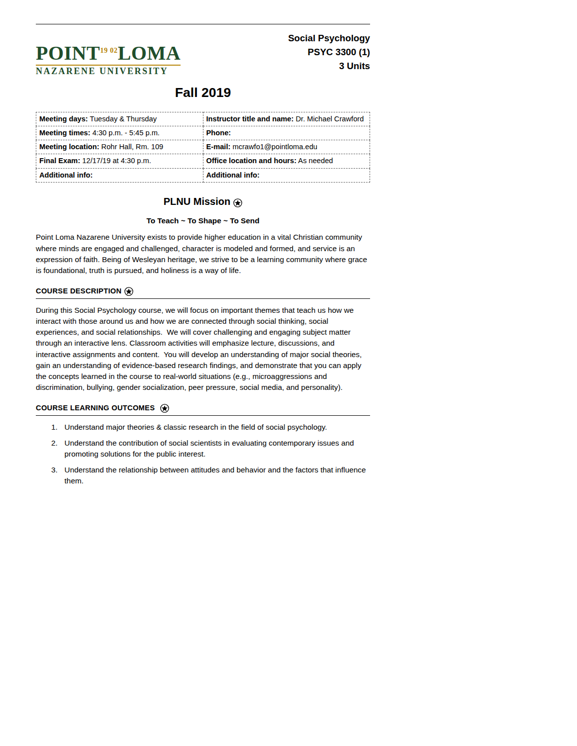POINT19 02 LOMA
NAZARENE UNIVERSITY
Social Psychology
PSYC 3300 (1)
3 Units
Fall 2019
| Meeting days: Tuesday & Thursday | Instructor title and name: Dr. Michael Crawford |
| Meeting times: 4:30 p.m. - 5:45 p.m. | Phone: |
| Meeting location: Rohr Hall, Rm. 109 | E-mail: mcrawfo1@pointloma.edu |
| Final Exam: 12/17/19 at 4:30 p.m. | Office location and hours: As needed |
| Additional info: | Additional info: |
PLNU Mission
To Teach ~ To Shape ~ To Send
Point Loma Nazarene University exists to provide higher education in a vital Christian community where minds are engaged and challenged, character is modeled and formed, and service is an expression of faith. Being of Wesleyan heritage, we strive to be a learning community where grace is foundational, truth is pursued, and holiness is a way of life.
COURSE DESCRIPTION
During this Social Psychology course, we will focus on important themes that teach us how we interact with those around us and how we are connected through social thinking, social experiences, and social relationships. We will cover challenging and engaging subject matter through an interactive lens. Classroom activities will emphasize lecture, discussions, and interactive assignments and content. You will develop an understanding of major social theories, gain an understanding of evidence-based research findings, and demonstrate that you can apply the concepts learned in the course to real-world situations (e.g., microaggressions and discrimination, bullying, gender socialization, peer pressure, social media, and personality).
COURSE LEARNING OUTCOMES
Understand major theories & classic research in the field of social psychology.
Understand the contribution of social scientists in evaluating contemporary issues and promoting solutions for the public interest.
Understand the relationship between attitudes and behavior and the factors that influence them.